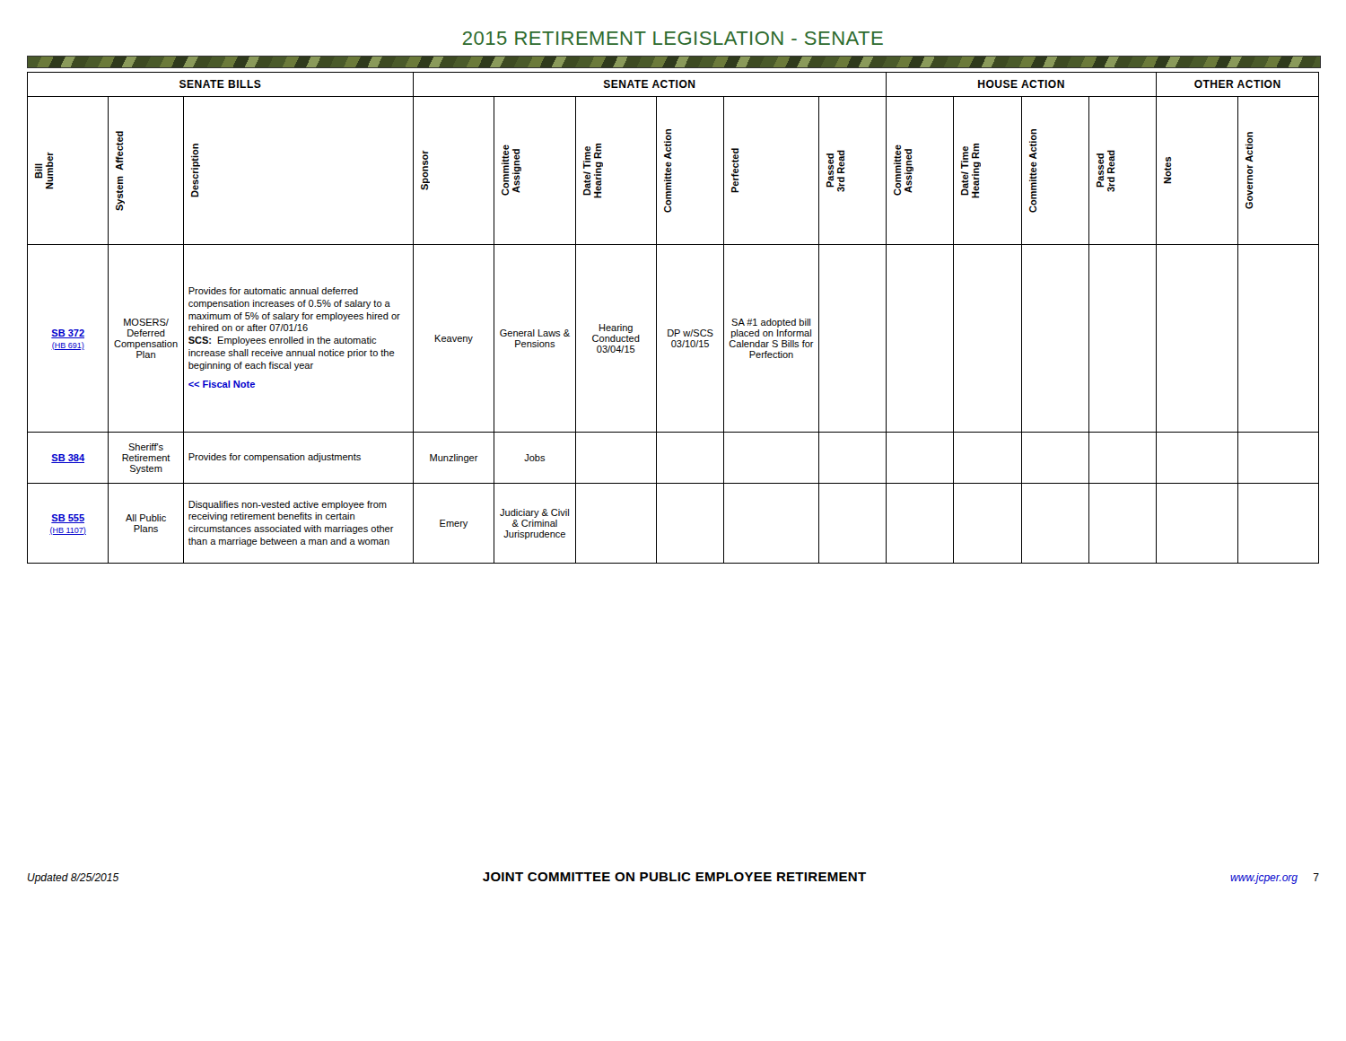2015 RETIREMENT LEGISLATION - SENATE
| SENATE BILLS | SENATE ACTION | HOUSE ACTION | OTHER ACTION |
| --- | --- | --- | --- |
| Bill Number | System Affected | Description | Sponsor | Committee Assigned | Date/ Time Hearing Rm | Committee Action | Perfected | Passed 3rd Read | Committee Assigned | Date/ Time Hearing Rm | Committee Action | Passed 3rd Read | Notes | Governor Action |
| SB 372 (HB 691) | MOSERS/ Deferred Compensation Plan | Provides for automatic annual deferred compensation increases of 0.5% of salary to a maximum of 5% of salary for employees hired or rehired on or after 07/01/16 SCS: Employees enrolled in the automatic increase shall receive annual notice prior to the beginning of each fiscal year << Fiscal Note | Keaveny | General Laws & Pensions | Hearing Conducted 03/04/15 | DP w/SCS 03/10/15 | SA #1 adopted bill placed on Informal Calendar S Bills for Perfection | | | | | | | |
| SB 384 | Sheriff's Retirement System | Provides for compensation adjustments | Munzlinger | Jobs | | | | | | | | | | |
| SB 555 (HB 1107) | All Public Plans | Disqualifies non-vested active employee from receiving retirement benefits in certain circumstances associated with marriages other than a marriage between a man and a woman | Emery | Judiciary & Civil & Criminal Jurisprudence | | | | | | | | | | |
Updated 8/25/2015
JOINT COMMITTEE ON PUBLIC EMPLOYEE RETIREMENT
www.jcper.org 7